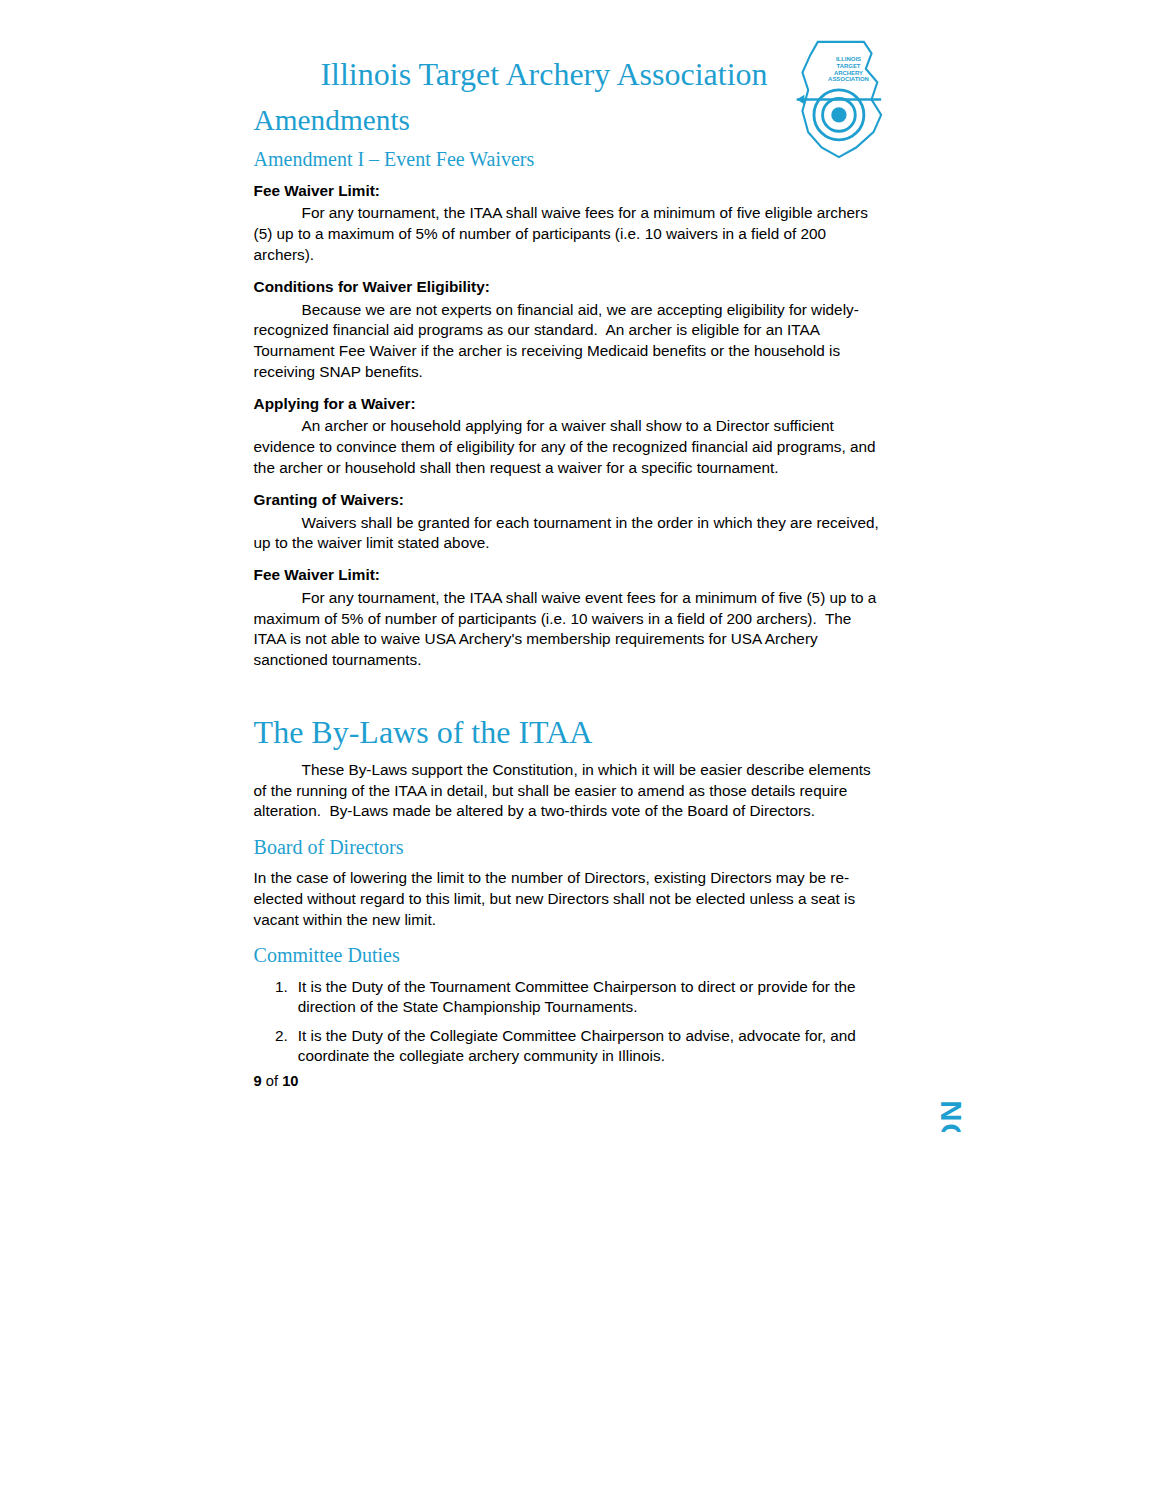ILLINOIS TARGET ARCHERY ASSOCIATION
ILLINOIS TARGET ARCHERY ASSOCIATION
Illinois Target Archery Association
Amendments
Amendment I – Event Fee Waivers
Fee Waiver Limit:
For any tournament, the ITAA shall waive fees for a minimum of five eligible archers (5) up to a maximum of 5% of number of participants (i.e. 10 waivers in a field of 200 archers).
Conditions for Waiver Eligibility:
Because we are not experts on financial aid, we are accepting eligibility for widely-recognized financial aid programs as our standard. An archer is eligible for an ITAA Tournament Fee Waiver if the archer is receiving Medicaid benefits or the household is receiving SNAP benefits.
Applying for a Waiver:
An archer or household applying for a waiver shall show to a Director sufficient evidence to convince them of eligibility for any of the recognized financial aid programs, and the archer or household shall then request a waiver for a specific tournament.
Granting of Waivers:
Waivers shall be granted for each tournament in the order in which they are received, up to the waiver limit stated above.
Fee Waiver Limit:
For any tournament, the ITAA shall waive event fees for a minimum of five (5) up to a maximum of 5% of number of participants (i.e. 10 waivers in a field of 200 archers). The ITAA is not able to waive USA Archery's membership requirements for USA Archery sanctioned tournaments.
The By-Laws of the ITAA
These By-Laws support the Constitution, in which it will be easier describe elements of the running of the ITAA in detail, but shall be easier to amend as those details require alteration. By-Laws made be altered by a two-thirds vote of the Board of Directors.
Board of Directors
In the case of lowering the limit to the number of Directors, existing Directors may be re-elected without regard to this limit, but new Directors shall not be elected unless a seat is vacant within the new limit.
Committee Duties
It is the Duty of the Tournament Committee Chairperson to direct or provide for the direction of the State Championship Tournaments.
It is the Duty of the Collegiate Committee Chairperson to advise, advocate for, and coordinate the collegiate archery community in Illinois.
9 of 10